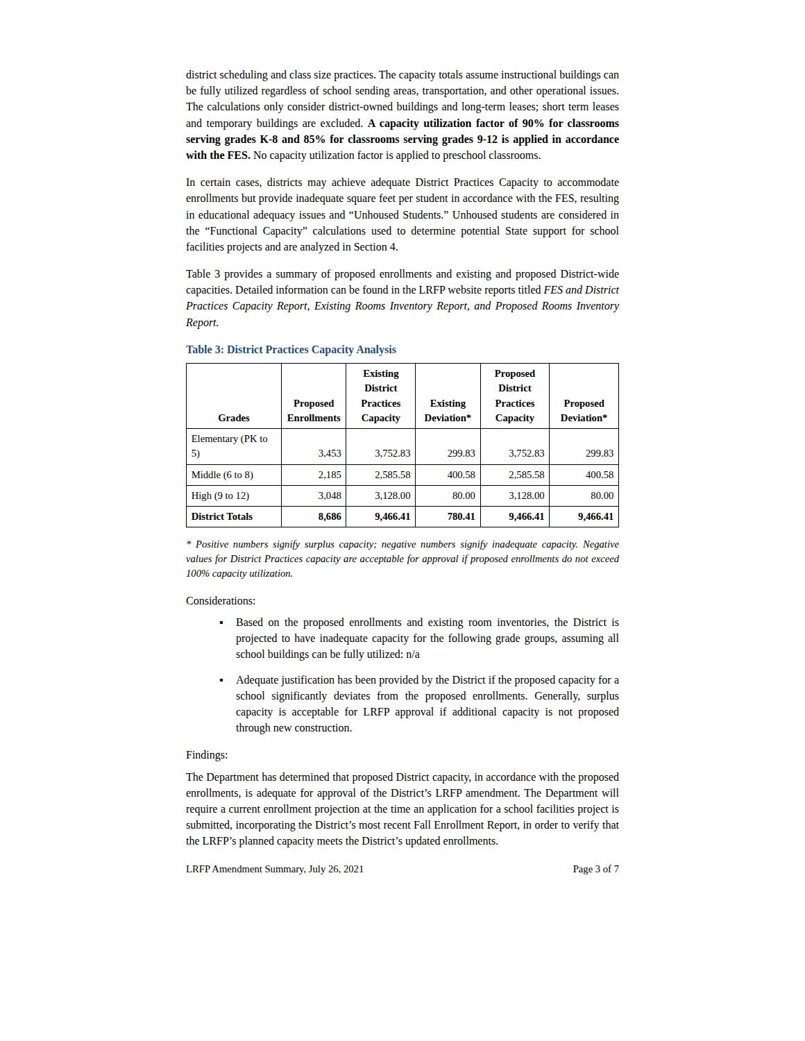district scheduling and class size practices. The capacity totals assume instructional buildings can be fully utilized regardless of school sending areas, transportation, and other operational issues. The calculations only consider district-owned buildings and long-term leases; short term leases and temporary buildings are excluded. A capacity utilization factor of 90% for classrooms serving grades K-8 and 85% for classrooms serving grades 9-12 is applied in accordance with the FES. No capacity utilization factor is applied to preschool classrooms.
In certain cases, districts may achieve adequate District Practices Capacity to accommodate enrollments but provide inadequate square feet per student in accordance with the FES, resulting in educational adequacy issues and “Unhoused Students.” Unhoused students are considered in the “Functional Capacity” calculations used to determine potential State support for school facilities projects and are analyzed in Section 4.
Table 3 provides a summary of proposed enrollments and existing and proposed District-wide capacities. Detailed information can be found in the LRFP website reports titled FES and District Practices Capacity Report, Existing Rooms Inventory Report, and Proposed Rooms Inventory Report.
Table 3: District Practices Capacity Analysis
| Grades | Proposed Enrollments | Existing District Practices Capacity | Existing Deviation* | Proposed District Practices Capacity | Proposed Deviation* |
| --- | --- | --- | --- | --- | --- |
| Elementary (PK to 5) | 3,453 | 3,752.83 | 299.83 | 3,752.83 | 299.83 |
| Middle (6 to 8) | 2,185 | 2,585.58 | 400.58 | 2,585.58 | 400.58 |
| High (9 to 12) | 3,048 | 3,128.00 | 80.00 | 3,128.00 | 80.00 |
| District Totals | 8,686 | 9,466.41 | 780.41 | 9,466.41 | 9,466.41 |
* Positive numbers signify surplus capacity; negative numbers signify inadequate capacity. Negative values for District Practices capacity are acceptable for approval if proposed enrollments do not exceed 100% capacity utilization.
Considerations:
Based on the proposed enrollments and existing room inventories, the District is projected to have inadequate capacity for the following grade groups, assuming all school buildings can be fully utilized: n/a
Adequate justification has been provided by the District if the proposed capacity for a school significantly deviates from the proposed enrollments. Generally, surplus capacity is acceptable for LRFP approval if additional capacity is not proposed through new construction.
Findings:
The Department has determined that proposed District capacity, in accordance with the proposed enrollments, is adequate for approval of the District’s LRFP amendment. The Department will require a current enrollment projection at the time an application for a school facilities project is submitted, incorporating the District’s most recent Fall Enrollment Report, in order to verify that the LRFP’s planned capacity meets the District’s updated enrollments.
LRFP Amendment Summary, July 26, 2021 Page 3 of 7